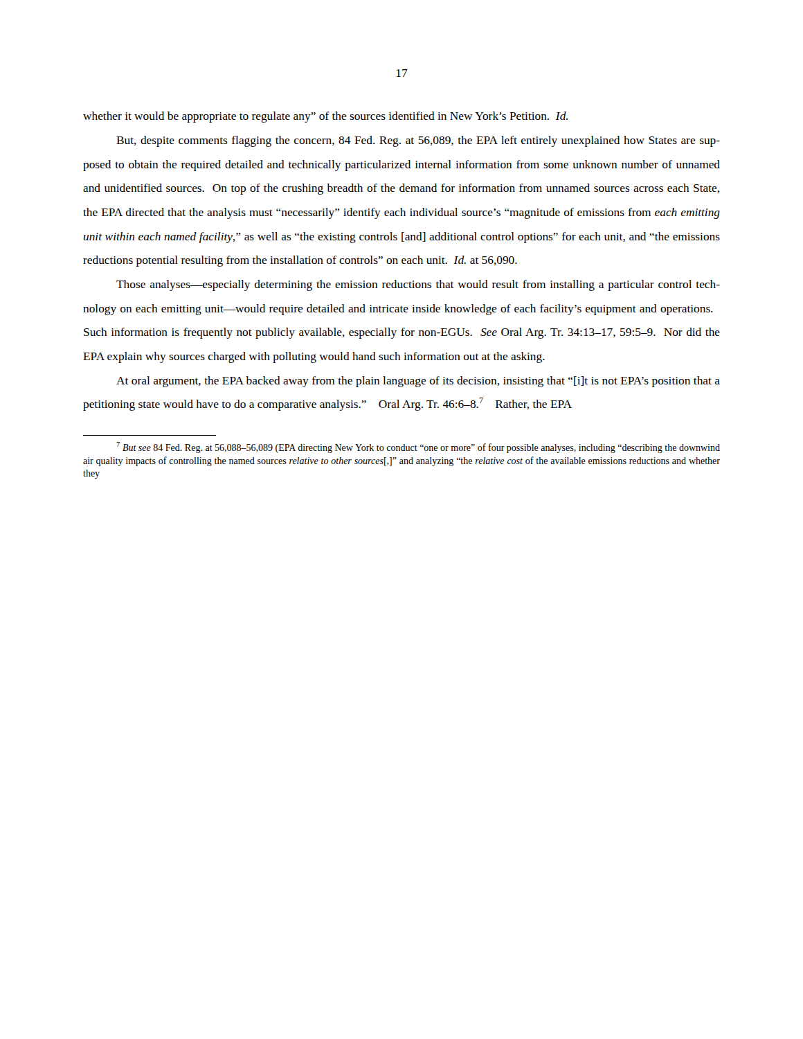17
whether it would be appropriate to regulate any” of the sources identified in New York’s Petition. Id.
But, despite comments flagging the concern, 84 Fed. Reg. at 56,089, the EPA left entirely unexplained how States are supposed to obtain the required detailed and technically particularized internal information from some unknown number of unnamed and unidentified sources. On top of the crushing breadth of the demand for information from unnamed sources across each State, the EPA directed that the analysis must “necessarily” identify each individual source’s “magnitude of emissions from each emitting unit within each named facility,” as well as “the existing controls [and] additional control options” for each unit, and “the emissions reductions potential resulting from the installation of controls” on each unit. Id. at 56,090.
Those analyses—especially determining the emission reductions that would result from installing a particular control technology on each emitting unit—would require detailed and intricate inside knowledge of each facility’s equipment and operations. Such information is frequently not publicly available, especially for non-EGUs. See Oral Arg. Tr. 34:13–17, 59:5–9. Nor did the EPA explain why sources charged with polluting would hand such information out at the asking.
At oral argument, the EPA backed away from the plain language of its decision, insisting that “[i]t is not EPA’s position that a petitioning state would have to do a comparative analysis.” Oral Arg. Tr. 46:6–8.7 Rather, the EPA
7 But see 84 Fed. Reg. at 56,088–56,089 (EPA directing New York to conduct “one or more” of four possible analyses, including “describing the downwind air quality impacts of controlling the named sources relative to other sources[,]” and analyzing “the relative cost of the available emissions reductions and whether they